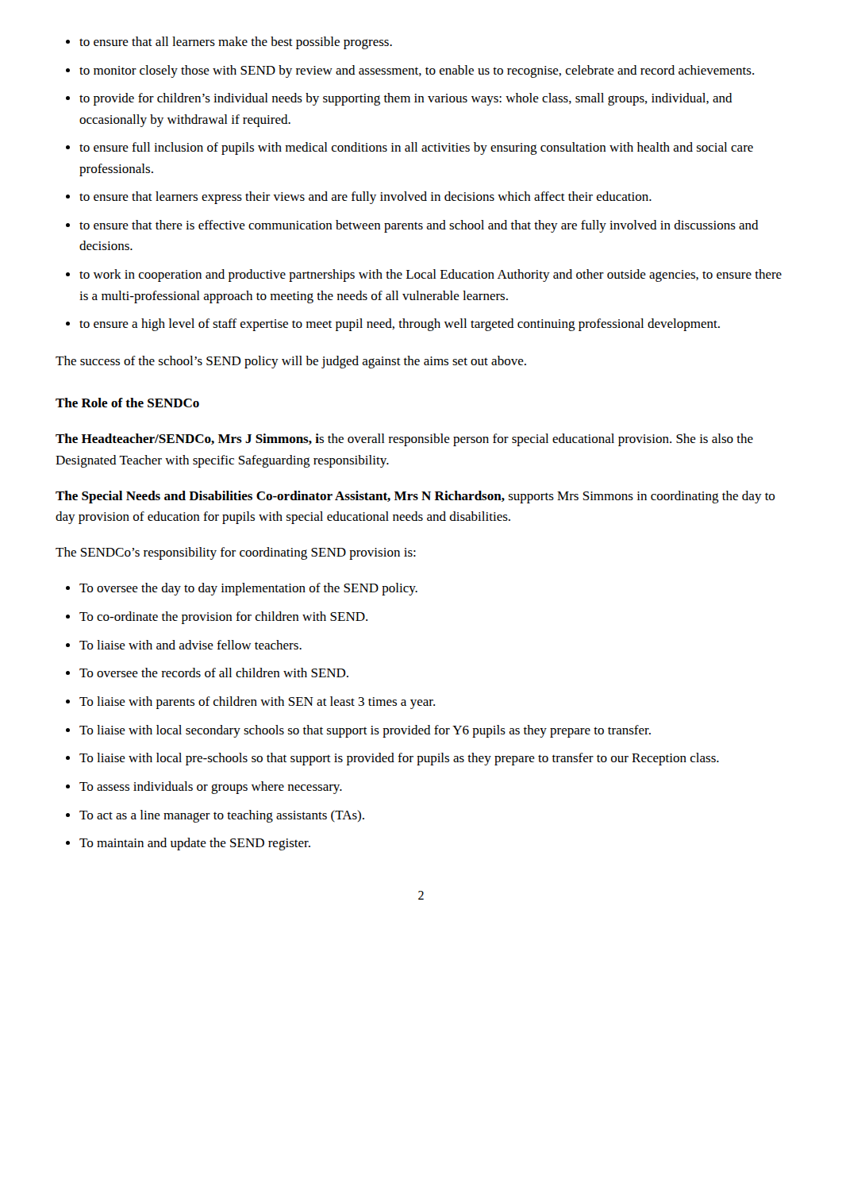to ensure that all learners make the best possible progress.
to monitor closely those with SEND by review and assessment, to enable us to recognise, celebrate and record achievements.
to provide for children’s individual needs by supporting them in various ways: whole class, small groups, individual, and occasionally by withdrawal if required.
to ensure full inclusion of pupils with medical conditions in all activities by ensuring consultation with health and social care professionals.
to ensure that learners express their views and are fully involved in decisions which affect their education.
to ensure that there is effective communication between parents and school and that they are fully involved in discussions and decisions.
to work in cooperation and productive partnerships with the Local Education Authority and other outside agencies, to ensure there is a multi-professional approach to meeting the needs of all vulnerable learners.
to ensure a high level of staff expertise to meet pupil need, through well targeted continuing professional development.
The success of the school’s SEND policy will be judged against the aims set out above.
The Role of the SENDCo
The Headteacher/SENDCo, Mrs J Simmons, is the overall responsible person for special educational provision. She is also the Designated Teacher with specific Safeguarding responsibility.
The Special Needs and Disabilities Co-ordinator Assistant, Mrs N Richardson, supports Mrs Simmons in coordinating the day to day provision of education for pupils with special educational needs and disabilities.
The SENDCo’s responsibility for coordinating SEND provision is:
To oversee the day to day implementation of the SEND policy.
To co-ordinate the provision for children with SEND.
To liaise with and advise fellow teachers.
To oversee the records of all children with SEND.
To liaise with parents of children with SEN at least 3 times a year.
To liaise with local secondary schools so that support is provided for Y6 pupils as they prepare to transfer.
To liaise with local pre-schools so that support is provided for pupils as they prepare to transfer to our Reception class.
To assess individuals or groups where necessary.
To act as a line manager to teaching assistants (TAs).
To maintain and update the SEND register.
2